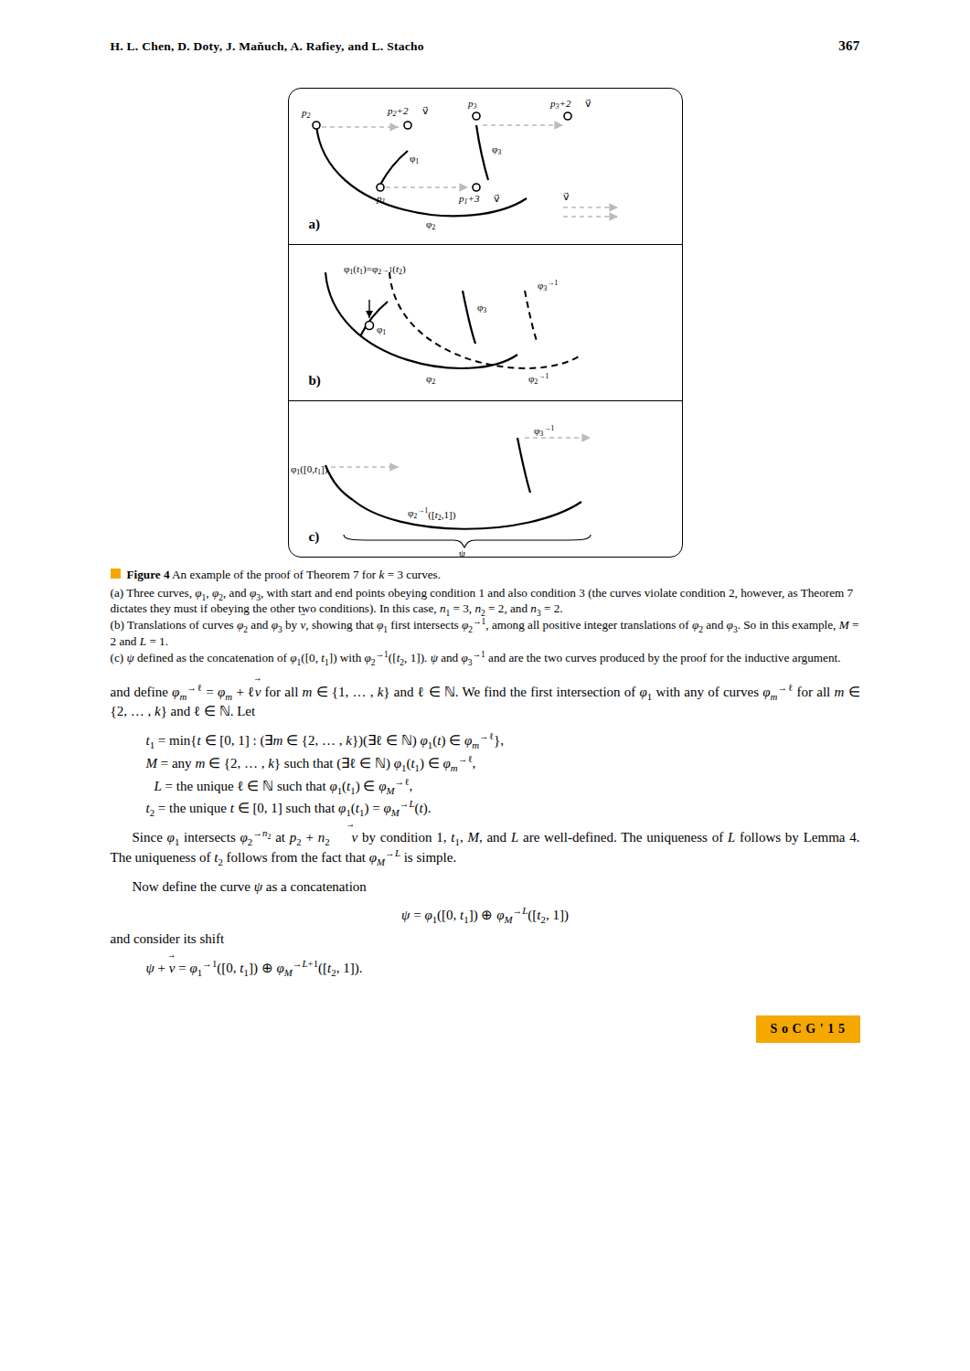H. L. Chen, D. Doty, J. Maňuch, A. Rafiey, and L. Stacho
367
p2 p2+2 v⃗ p1 p1+3 v⃗ p3 p3+2 v⃗ φ1 φ3 φ2 v⃗
a)
φ1(t1)=φ2→1(t2) φ1 φ3 φ3→1 φ2 φ2→1
b)
φ1([0,t1]) φ3→1 φ2→1([t2,1]) ψ
c)
Figure 4 An example of the proof of Theorem 7 for k = 3 curves.
(a) Three curves, φ1, φ2, and φ3, with start and end points obeying condition 1 and also condition 3 (the curves violate condition 2, however, as Theorem 7 dictates they must if obeying the other two conditions). In this case, n1 = 3, n2 = 2, and n3 = 2.
(b) Translations of curves φ2 and φ3 by v, showing that φ1 first intersects φ2→1, among all positive integer translations of φ2 and φ3. So in this example, M = 2 and L = 1.
(c) ψ defined as the concatenation of φ1([0, t1]) with φ2→1([t2, 1]). ψ and φ3→1 and are the two curves produced by the proof for the inductive argument.
and define φm→ℓ = φm + ℓv for all m ∈ {1, … , k} and ℓ ∈ ℕ. We find the first intersection of φ1 with any of curves φm→ℓ for all m ∈ {2, … , k} and ℓ ∈ ℕ. Let
t1 = min{t ∈ [0, 1] : (∃m ∈ {2, … , k})(∃ℓ ∈ ℕ) φ1(t) ∈ φm→ℓ},
M = any m ∈ {2, … , k} such that (∃ℓ ∈ ℕ) φ1(t1) ∈ φm→ℓ,
L = the unique ℓ ∈ ℕ such that φ1(t1) ∈ φM→ℓ,
t2 = the unique t ∈ [0, 1] such that φ1(t1) = φM→L(t).
Since φ1 intersects φ2→n2 at p2 + n2v by condition 1, t1, M, and L are well-defined. The uniqueness of L follows by Lemma 4. The uniqueness of t2 follows from the fact that φM→L is simple.
Now define the curve ψ as a concatenation
ψ = φ1([0, t1]) ⊕ φM→L([t2, 1])
and consider its shift
ψ + v = φ1→1([0, t1]) ⊕ φM→L+1([t2, 1]).
S o C G ' 1 5